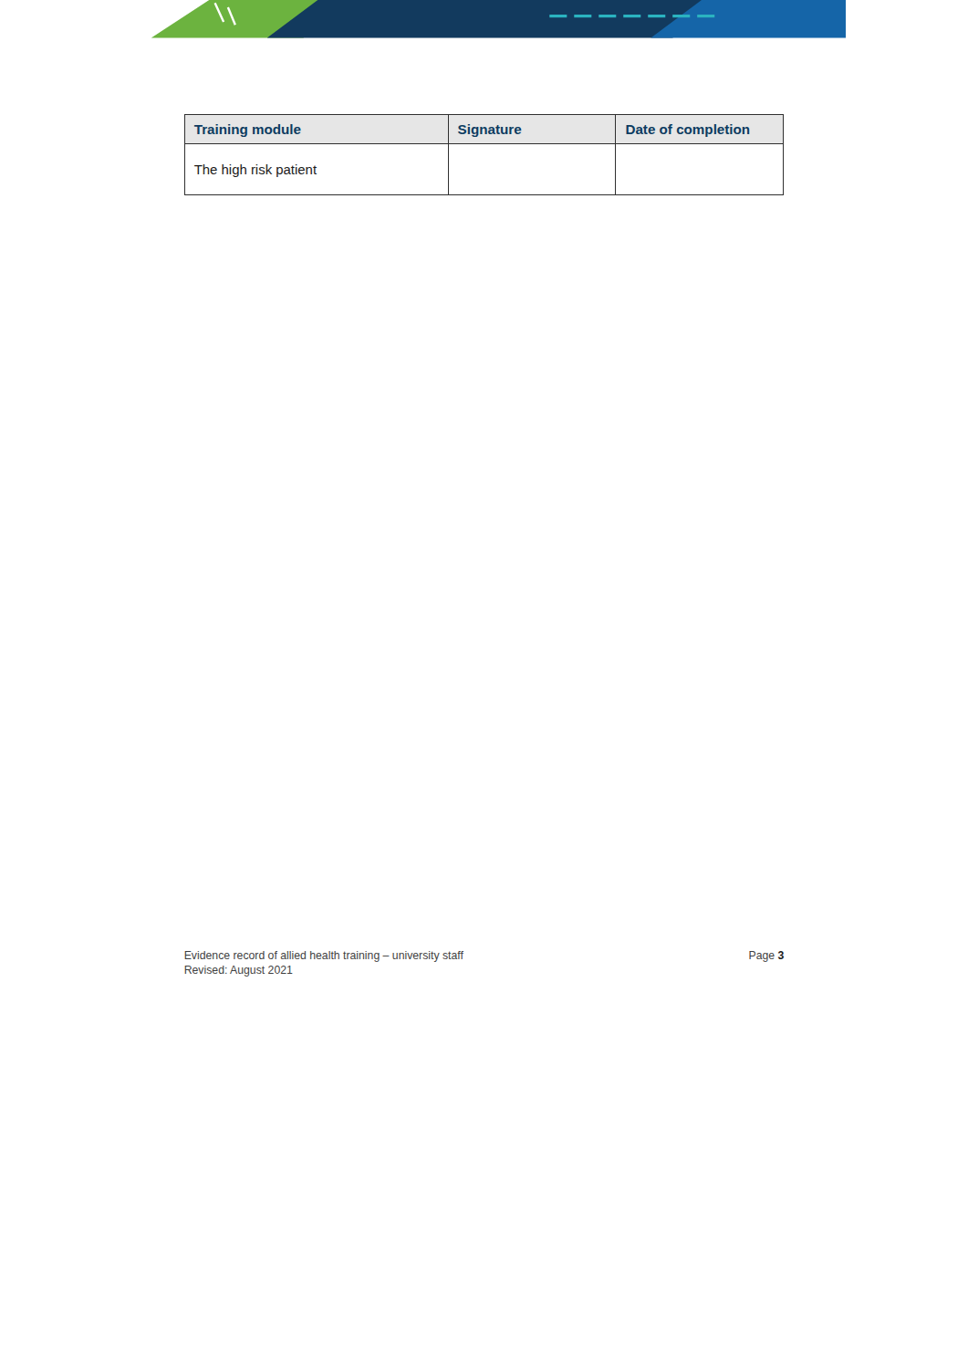| Training module | Signature | Date of completion |
| --- | --- | --- |
| The high risk patient | | |
Evidence record of allied health training – university staff
Page 3
Revised: August 2021